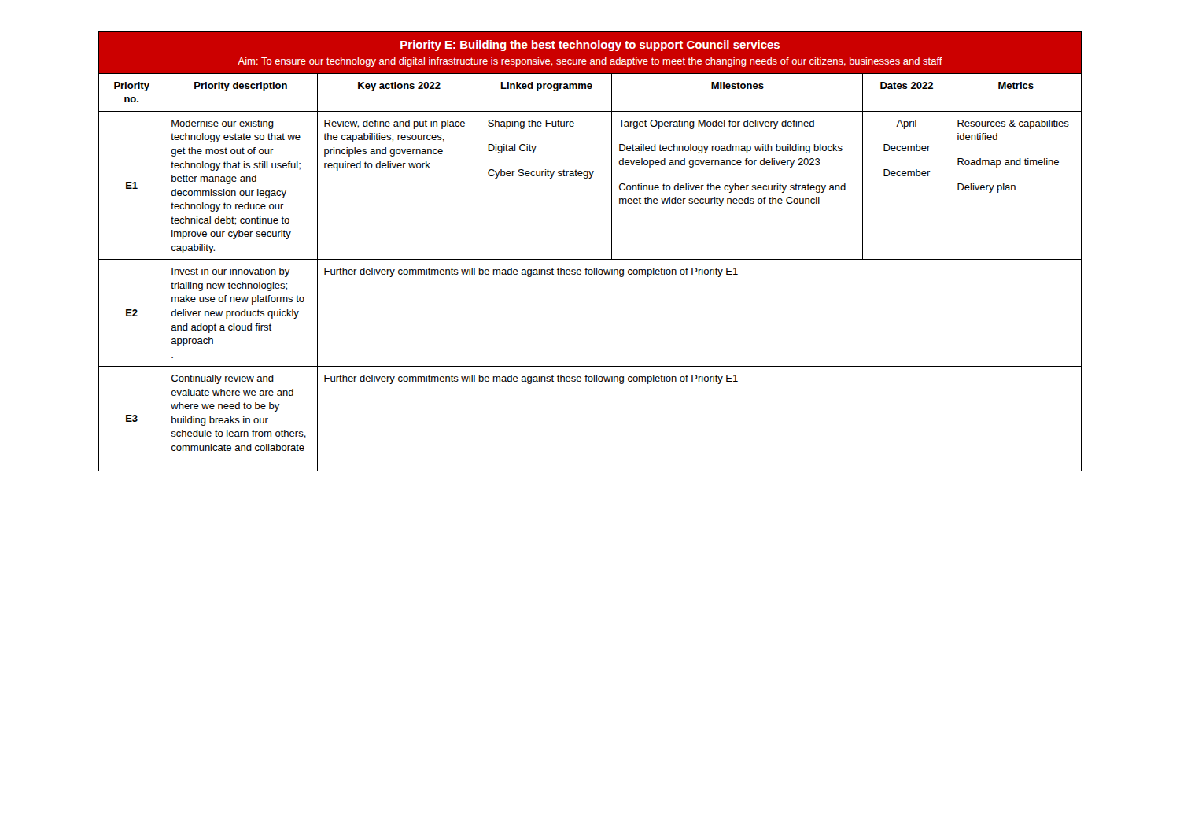| Priority E: Building the best technology to support Council services Aim: To ensure our technology and digital infrastructure is responsive, secure and adaptive to meet the changing needs of our citizens, businesses and staff |
| --- |
| Priority no. | Priority description | Key actions 2022 | Linked programme | Milestones | Dates 2022 | Metrics |
| E1 | Modernise our existing technology estate so that we get the most out of our technology that is still useful; better manage and decommission our legacy technology to reduce our technical debt; continue to improve our cyber security capability. | Review, define and put in place the capabilities, resources, principles and governance required to deliver work | Shaping the Future Digital City Cyber Security strategy | Target Operating Model for delivery defined Detailed technology roadmap with building blocks developed and governance for delivery 2023 Continue to deliver the cyber security strategy and meet the wider security needs of the Council | April December December | Resources & capabilities identified Roadmap and timeline Delivery plan |
| E2 | Invest in our innovation by trialling new technologies; make use of new platforms to deliver new products quickly and adopt a cloud first approach . | Further delivery commitments will be made against these following completion of Priority E1 |
| E3 | Continually review and evaluate where we are and where we need to be by building breaks in our schedule to learn from others, communicate and collaborate | Further delivery commitments will be made against these following completion of Priority E1 |